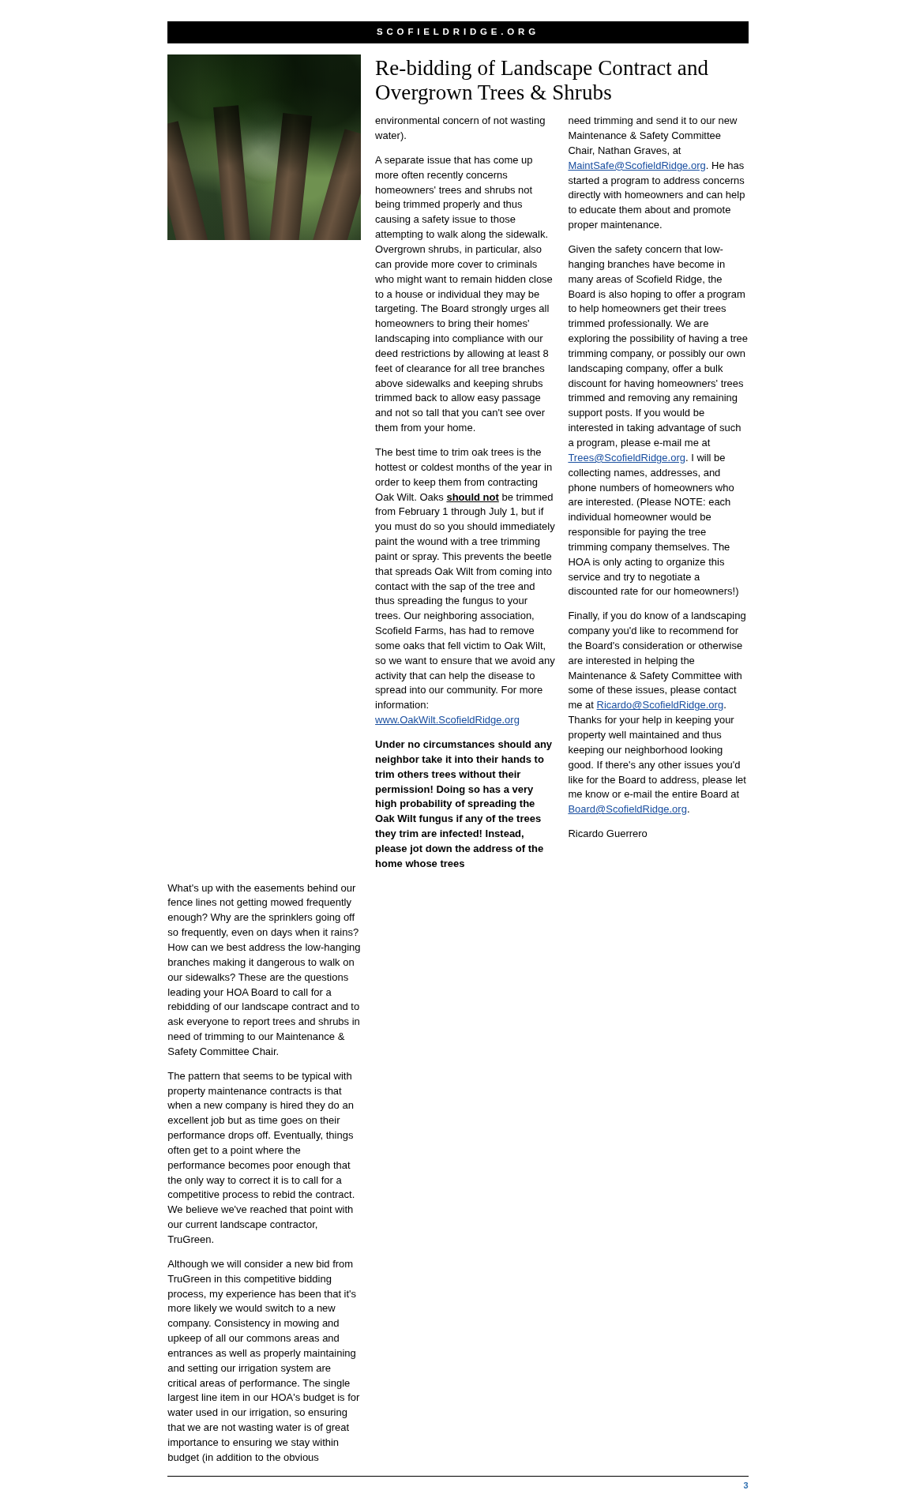scofieldridge.org
Re-bidding of Landscape Contract and Overgrown Trees & Shrubs
environmental concern of not wasting water).
A separate issue that has come up more often recently concerns homeowners' trees and shrubs not being trimmed properly and thus causing a safety issue to those attempting to walk along the sidewalk. Overgrown shrubs, in particular, also can provide more cover to criminals who might want to remain hidden close to a house or individual they may be targeting. The Board strongly urges all homeowners to bring their homes' landscaping into compliance with our deed restrictions by allowing at least 8 feet of clearance for all tree branches above sidewalks and keeping shrubs trimmed back to allow easy passage and not so tall that you can't see over them from your home.
The best time to trim oak trees is the hottest or coldest months of the year in order to keep them from contracting Oak Wilt. Oaks should not be trimmed from February 1 through July 1, but if you must do so you should immediately paint the wound with a tree trimming paint or spray. This prevents the beetle that spreads Oak Wilt from coming into contact with the sap of the tree and thus spreading the fungus to your trees. Our neighboring association, Scofield Farms, has had to remove some oaks that fell victim to Oak Wilt, so we want to ensure that we avoid any activity that can help the disease to spread into our community. For more information: www.OakWilt.ScofieldRidge.org
Under no circumstances should any neighbor take it into their hands to trim others trees without their permission! Doing so has a very high probability of spreading the Oak Wilt fungus if any of the trees they trim are infected! Instead, please jot down the address of the home whose trees
need trimming and send it to our new Maintenance & Safety Committee Chair, Nathan Graves, at MaintSafe@ScofieldRidge.org. He has started a program to address concerns directly with homeowners and can help to educate them about and promote proper maintenance.
Given the safety concern that low-hanging branches have become in many areas of Scofield Ridge, the Board is also hoping to offer a program to help homeowners get their trees trimmed professionally. We are exploring the possibility of having a tree trimming company, or possibly our own landscaping company, offer a bulk discount for having homeowners' trees trimmed and removing any remaining support posts. If you would be interested in taking advantage of such a program, please e-mail me at Trees@ScofieldRidge.org. I will be collecting names, addresses, and phone numbers of homeowners who are interested. (Please NOTE: each individual homeowner would be responsible for paying the tree trimming company themselves. The HOA is only acting to organize this service and try to negotiate a discounted rate for our homeowners!)
Finally, if you do know of a landscaping company you'd like to recommend for the Board's consideration or otherwise are interested in helping the Maintenance & Safety Committee with some of these issues, please contact me at Ricardo@ScofieldRidge.org. Thanks for your help in keeping your property well maintained and thus keeping our neighborhood looking good. If there's any other issues you'd like for the Board to address, please let me know or e-mail the entire Board at Board@ScofieldRidge.org.
Ricardo Guerrero
What's up with the easements behind our fence lines not getting mowed frequently enough? Why are the sprinklers going off so frequently, even on days when it rains? How can we best address the low-hanging branches making it dangerous to walk on our sidewalks? These are the questions leading your HOA Board to call for a rebidding of our landscape contract and to ask everyone to report trees and shrubs in need of trimming to our Maintenance & Safety Committee Chair.
The pattern that seems to be typical with property maintenance contracts is that when a new company is hired they do an excellent job but as time goes on their performance drops off. Eventually, things often get to a point where the performance becomes poor enough that the only way to correct it is to call for a competitive process to rebid the contract. We believe we've reached that point with our current landscape contractor, TruGreen.
Although we will consider a new bid from TruGreen in this competitive bidding process, my experience has been that it's more likely we would switch to a new company. Consistency in mowing and upkeep of all our commons areas and entrances as well as properly maintaining and setting our irrigation system are critical areas of performance. The single largest line item in our HOA's budget is for water used in our irrigation, so ensuring that we are not wasting water is of great importance to ensuring we stay within budget (in addition to the obvious
3